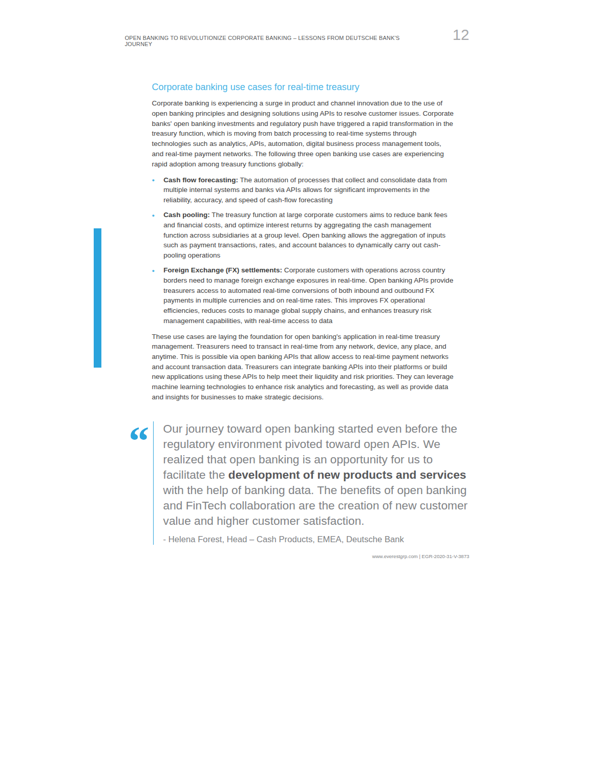Open Banking to Revolutionize Corporate Banking – Lessons from Deutsche Bank's Journey
12
Corporate banking use cases for real-time treasury
Corporate banking is experiencing a surge in product and channel innovation due to the use of open banking principles and designing solutions using APIs to resolve customer issues. Corporate banks' open banking investments and regulatory push have triggered a rapid transformation in the treasury function, which is moving from batch processing to real-time systems through technologies such as analytics, APIs, automation, digital business process management tools, and real-time payment networks. The following three open banking use cases are experiencing rapid adoption among treasury functions globally:
Cash flow forecasting: The automation of processes that collect and consolidate data from multiple internal systems and banks via APIs allows for significant improvements in the reliability, accuracy, and speed of cash-flow forecasting
Cash pooling: The treasury function at large corporate customers aims to reduce bank fees and financial costs, and optimize interest returns by aggregating the cash management function across subsidiaries at a group level. Open banking allows the aggregation of inputs such as payment transactions, rates, and account balances to dynamically carry out cash-pooling operations
Foreign Exchange (FX) settlements: Corporate customers with operations across country borders need to manage foreign exchange exposures in real-time. Open banking APIs provide treasurers access to automated real-time conversions of both inbound and outbound FX payments in multiple currencies and on real-time rates. This improves FX operational efficiencies, reduces costs to manage global supply chains, and enhances treasury risk management capabilities, with real-time access to data
These use cases are laying the foundation for open banking's application in real-time treasury management. Treasurers need to transact in real-time from any network, device, any place, and anytime. This is possible via open banking APIs that allow access to real-time payment networks and account transaction data. Treasurers can integrate banking APIs into their platforms or build new applications using these APIs to help meet their liquidity and risk priorities. They can leverage machine learning technologies to enhance risk analytics and forecasting, as well as provide data and insights for businesses to make strategic decisions.
“
Our journey toward open banking started even before the regulatory environment pivoted toward open APIs. We realized that open banking is an opportunity for us to facilitate the development of new products and services with the help of banking data. The benefits of open banking and FinTech collaboration are the creation of new customer value and higher customer satisfaction.
- Helena Forest, Head – Cash Products, EMEA, Deutsche Bank
www.everestgrp.com | EGR-2020-31-V-3873